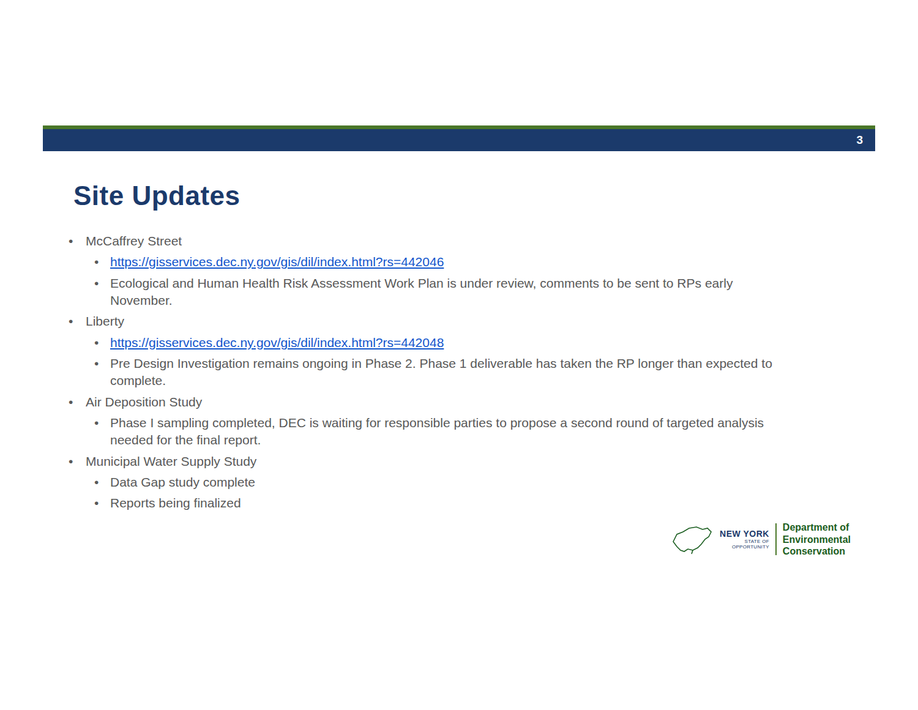3
Site Updates
McCaffrey Street
https://gisservices.dec.ny.gov/gis/dil/index.html?rs=442046
Ecological and Human Health Risk Assessment Work Plan is under review, comments to be sent to RPs early November.
Liberty
https://gisservices.dec.ny.gov/gis/dil/index.html?rs=442048
Pre Design Investigation remains ongoing in Phase 2. Phase 1 deliverable has taken the RP longer than expected to complete.
Air Deposition Study
Phase I sampling completed, DEC is waiting for responsible parties to propose a second round of targeted analysis needed for the final report.
Municipal Water Supply Study
Data Gap study complete
Reports being finalized
NEW YORK
STATE OF
OPPORTUNITY
Department of
Environmental
Conservation